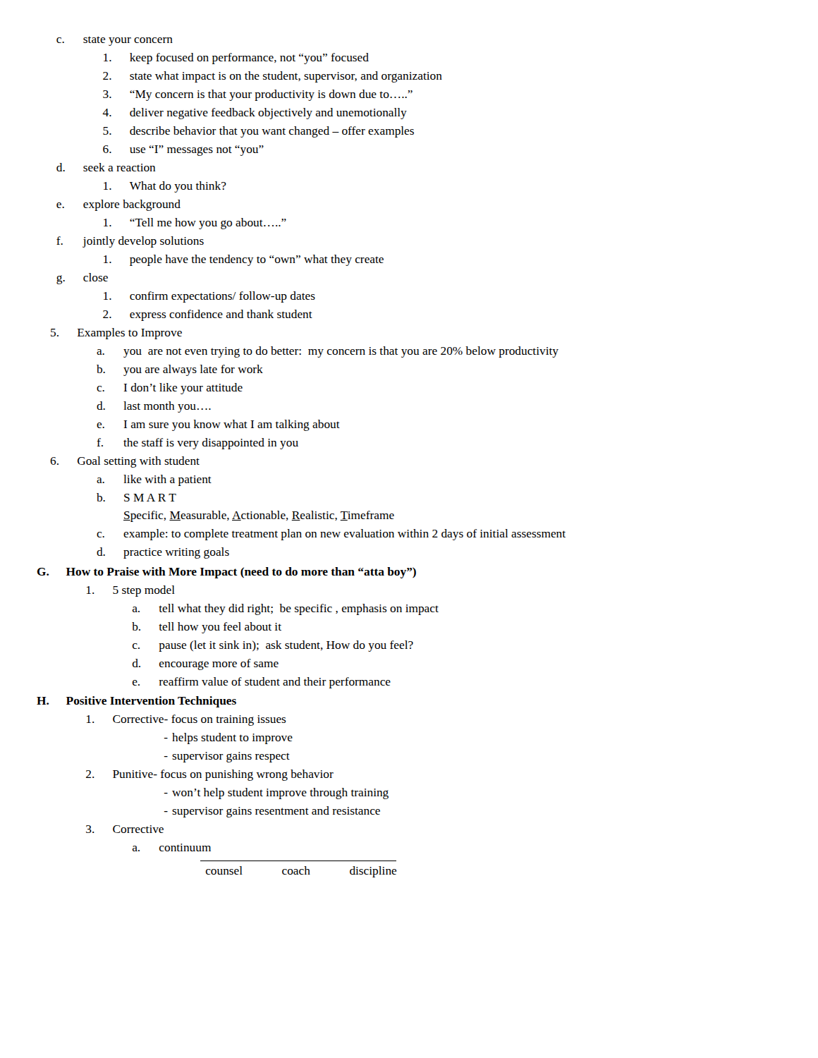c. state your concern
1. keep focused on performance, not “you” focused
2. state what impact is on the student, supervisor, and organization
3.“My concern is that your productivity is down due to…..”
4. deliver negative feedback objectively and unemotionally
5. describe behavior that you want changed – offer examples
6. use “I” messages not “you”
d. seek a reaction
1. What do you think?
e. explore background
1.“Tell me how you go about…..”
f. jointly develop solutions
1. people have the tendency to “own” what they create
g. close
1. confirm expectations/ follow-up dates
2. express confidence and thank student
5. Examples to Improve
a. you are not even trying to do better: my concern is that you are 20% below productivity
b. you are always late for work
c. I don’t like your attitude
d. last month you….
e. I am sure you know what I am talking about
f. the staff is very disappointed in you
6. Goal setting with student
a. like with a patient
b. S M A R T
Specific, Measurable, Actionable, Realistic, Timeframe
c. example: to complete treatment plan on new evaluation within 2 days of initial assessment
d. practice writing goals
G. How to Praise with More Impact (need to do more than “atta boy”)
1. 5 step model
a. tell what they did right; be specific , emphasis on impact
b. tell how you feel about it
c. pause (let it sink in); ask student, How do you feel?
d. encourage more of same
e. reaffirm value of student and their performance
H. Positive Intervention Techniques
1. Corrective- focus on training issues
-helps student to improve
-supervisor gains respect
2. Punitive- focus on punishing wrong behavior
-won’t help student improve through training
-supervisor gains resentment and resistance
3. Corrective
a. continuum
counsel coach discipline